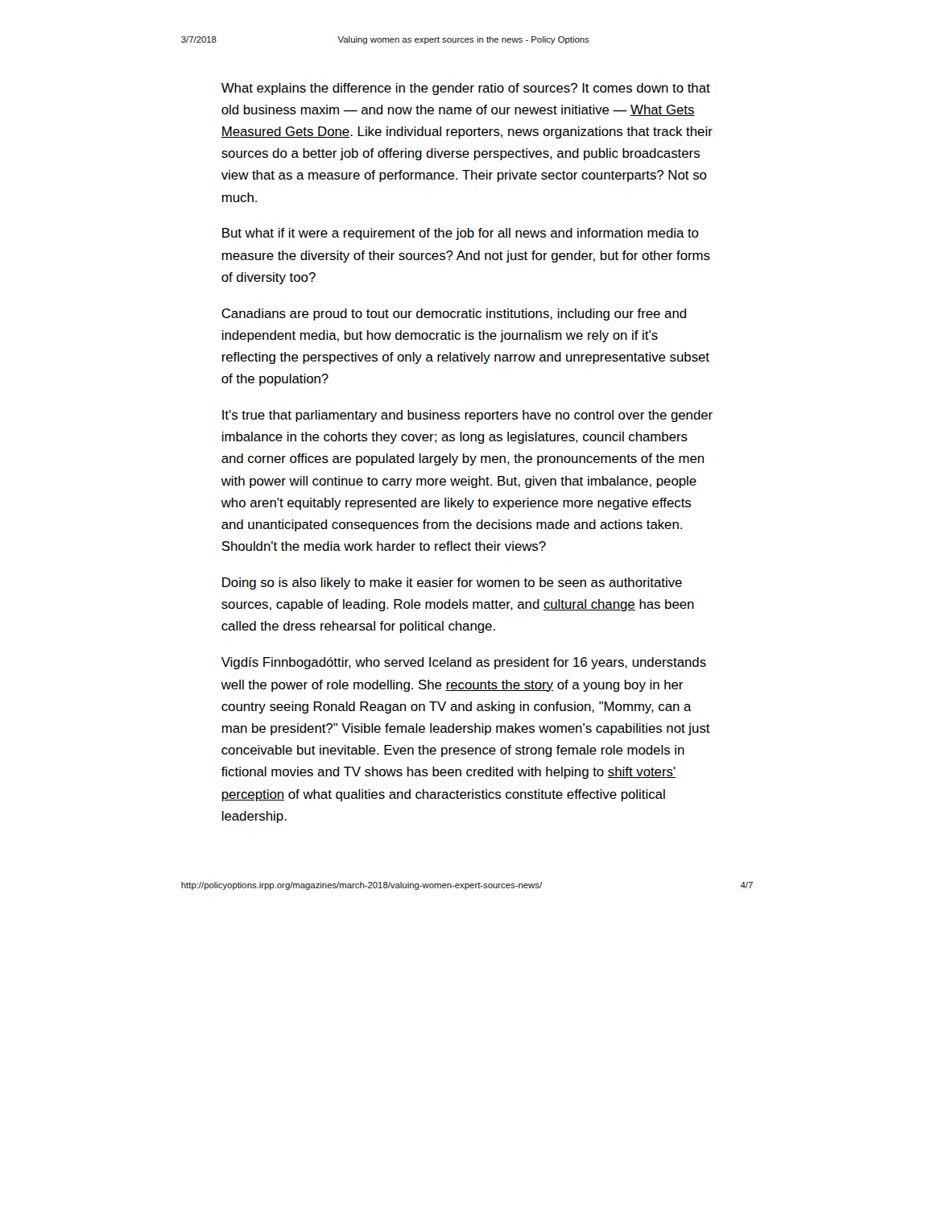3/7/2018
Valuing women as expert sources in the news - Policy Options
What explains the difference in the gender ratio of sources? It comes down to that old business maxim — and now the name of our newest initiative — What Gets Measured Gets Done. Like individual reporters, news organizations that track their sources do a better job of offering diverse perspectives, and public broadcasters view that as a measure of performance. Their private sector counterparts? Not so much.
But what if it were a requirement of the job for all news and information media to measure the diversity of their sources? And not just for gender, but for other forms of diversity too?
Canadians are proud to tout our democratic institutions, including our free and independent media, but how democratic is the journalism we rely on if it's reflecting the perspectives of only a relatively narrow and unrepresentative subset of the population?
It's true that parliamentary and business reporters have no control over the gender imbalance in the cohorts they cover; as long as legislatures, council chambers and corner offices are populated largely by men, the pronouncements of the men with power will continue to carry more weight. But, given that imbalance, people who aren't equitably represented are likely to experience more negative effects and unanticipated consequences from the decisions made and actions taken. Shouldn't the media work harder to reflect their views?
Doing so is also likely to make it easier for women to be seen as authoritative sources, capable of leading. Role models matter, and cultural change has been called the dress rehearsal for political change.
Vigdís Finnbogadóttir, who served Iceland as president for 16 years, understands well the power of role modelling. She recounts the story of a young boy in her country seeing Ronald Reagan on TV and asking in confusion, "Mommy, can a man be president?" Visible female leadership makes women's capabilities not just conceivable but inevitable. Even the presence of strong female role models in fictional movies and TV shows has been credited with helping to shift voters' perception of what qualities and characteristics constitute effective political leadership.
http://policyoptions.irpp.org/magazines/march-2018/valuing-women-expert-sources-news/
4/7